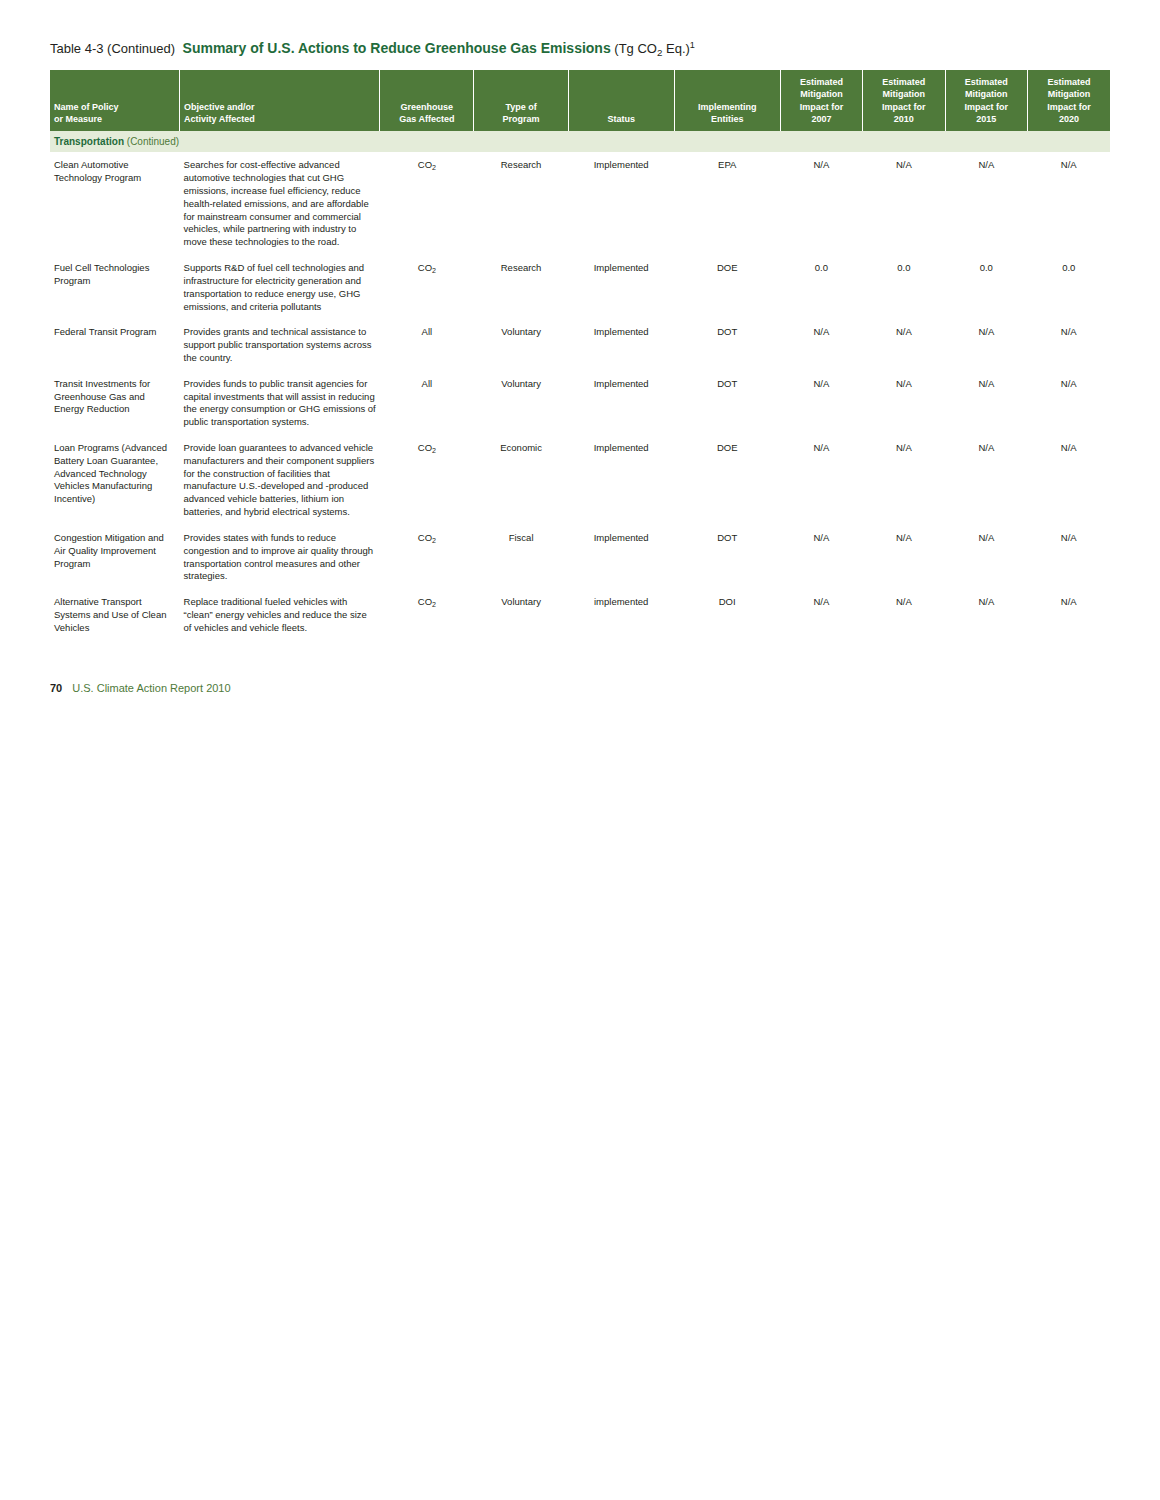Table 4-3 (Continued) Summary of U.S. Actions to Reduce Greenhouse Gas Emissions (Tg CO2 Eq.)1
| Name of Policy or Measure | Objective and/or Activity Affected | Greenhouse Gas Affected | Type of Program | Status | Implementing Entities | Estimated Mitigation Impact for 2007 | Estimated Mitigation Impact for 2010 | Estimated Mitigation Impact for 2015 | Estimated Mitigation Impact for 2020 |
| --- | --- | --- | --- | --- | --- | --- | --- | --- | --- |
| Transportation (Continued) |
| Clean Automotive Technology Program | Searches for cost-effective advanced automotive technologies that cut GHG emissions, increase fuel efficiency, reduce health-related emissions, and are affordable for mainstream consumer and commercial vehicles, while partnering with industry to move these technologies to the road. | CO 2 | Research | Implemented | EPA | N/A | N/A | N/A | N/A |
| Fuel Cell Technologies Program | Supports R&D of fuel cell technologies and infrastructure for electricity generation and transportation to reduce energy use, GHG emissions, and criteria pollutants | CO 2 | Research | Implemented | DOE | 0.0 | 0.0 | 0.0 | 0.0 |
| Federal Transit Program | Provides grants and technical assistance to support public transportation systems across the country. | All | Voluntary | Implemented | DOT | N/A | N/A | N/A | N/A |
| Transit Investments for Greenhouse Gas and Energy Reduction | Provides funds to public transit agencies for capital investments that will assist in reducing the energy consumption or GHG emissions of public transportation systems. | All | Voluntary | Implemented | DOT | N/A | N/A | N/A | N/A |
| Loan Programs (Advanced Battery Loan Guarantee, Advanced Technology Vehicles Manufacturing Incentive) | Provide loan guarantees to advanced vehicle manufacturers and their component suppliers for the construction of facilities that manufacture U.S.-developed and -produced advanced vehicle batteries, lithium ion batteries, and hybrid electrical systems. | CO 2 | Economic | Implemented | DOE | N/A | N/A | N/A | N/A |
| Congestion Mitigation and Air Quality Improvement Program | Provides states with funds to reduce congestion and to improve air quality through transportation control measures and other strategies. | CO 2 | Fiscal | Implemented | DOT | N/A | N/A | N/A | N/A |
| Alternative Transport Systems and Use of Clean Vehicles | Replace traditional fueled vehicles with “clean” energy vehicles and reduce the size of vehicles and vehicle fleets. | CO 2 | Voluntary | implemented | DOI | N/A | N/A | N/A | N/A |
70 U.S. Climate Action Report 2010